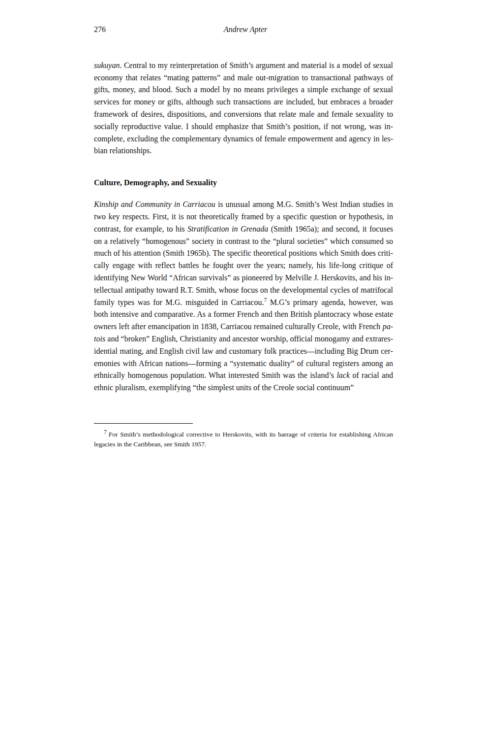276 Andrew Apter
sukuyan. Central to my reinterpretation of Smith’s argument and material is a model of sexual economy that relates “mating patterns” and male out-migration to transactional pathways of gifts, money, and blood. Such a model by no means privileges a simple exchange of sexual services for money or gifts, although such transactions are included, but embraces a broader framework of desires, dispositions, and conversions that relate male and female sexuality to socially reproductive value. I should emphasize that Smith’s position, if not wrong, was incomplete, excluding the complementary dynamics of female empowerment and agency in lesbian relationships.
Culture, Demography, and Sexuality
Kinship and Community in Carriacou is unusual among M.G. Smith’s West Indian studies in two key respects. First, it is not theoretically framed by a specific question or hypothesis, in contrast, for example, to his Stratification in Grenada (Smith 1965a); and second, it focuses on a relatively “homogenous” society in contrast to the “plural societies” which consumed so much of his attention (Smith 1965b). The specific theoretical positions which Smith does critically engage with reflect battles he fought over the years; namely, his life-long critique of identifying New World “African survivals” as pioneered by Melville J. Herskovits, and his intellectual antipathy toward R.T. Smith, whose focus on the developmental cycles of matrifocal family types was for M.G. misguided in Carriacou.7 M.G’s primary agenda, however, was both intensive and comparative. As a former French and then British plantocracy whose estate owners left after emancipation in 1838, Carriacou remained culturally Creole, with French patois and “broken” English, Christianity and ancestor worship, official monogamy and extraresidential mating, and English civil law and customary folk practices—including Big Drum ceremonies with African nations—forming a “systematic duality” of cultural registers among an ethnically homogenous population. What interested Smith was the island’s lack of racial and ethnic pluralism, exemplifying “the simplest units of the Creole social continuum”
7 For Smith’s methodological corrective to Herskovits, with its barrage of criteria for establishing African legacies in the Caribbean, see Smith 1957.